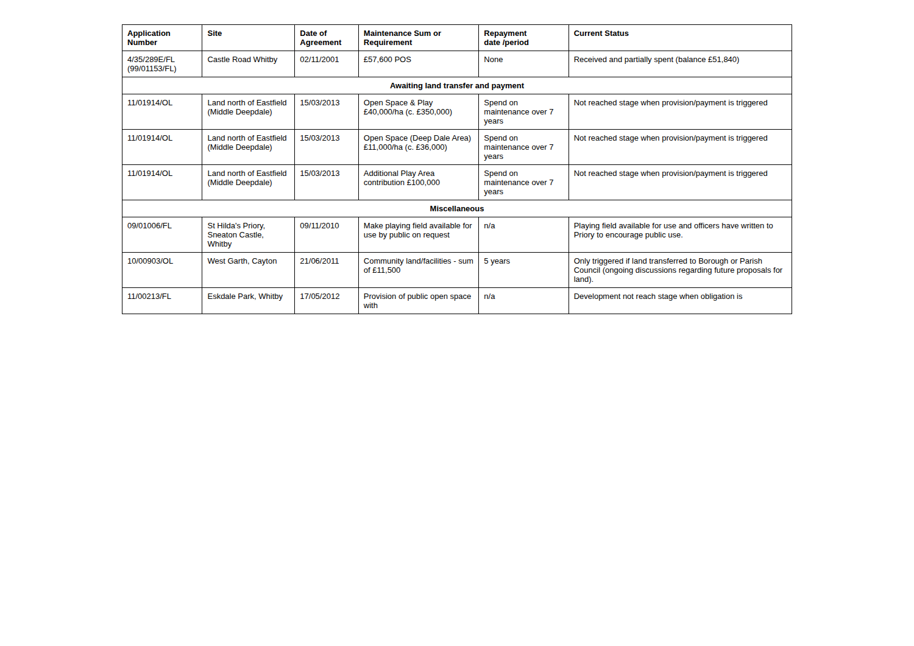| Application Number | Site | Date of Agreement | Maintenance Sum or Requirement | Repayment date /period | Current Status |
| --- | --- | --- | --- | --- | --- |
| 4/35/289E/FL (99/01153/FL) | Castle Road Whitby | 02/11/2001 | £57,600 POS | None | Received and partially spent (balance £51,840) |
| Awaiting land transfer and payment |
| 11/01914/OL | Land north of Eastfield (Middle Deepdale) | 15/03/2013 | Open Space & Play £40,000/ha (c. £350,000) | Spend on maintenance over 7 years | Not reached stage when provision/payment is triggered |
| 11/01914/OL | Land north of Eastfield (Middle Deepdale) | 15/03/2013 | Open Space (Deep Dale Area) £11,000/ha (c. £36,000) | Spend on maintenance over 7 years | Not reached stage when provision/payment is triggered |
| 11/01914/OL | Land north of Eastfield (Middle Deepdale) | 15/03/2013 | Additional Play Area contribution £100,000 | Spend on maintenance over 7 years | Not reached stage when provision/payment is triggered |
| Miscellaneous |
| 09/01006/FL | St Hilda's Priory, Sneaton Castle, Whitby | 09/11/2010 | Make playing field available for use by public on request | n/a | Playing field available for use and officers have written to Priory to encourage public use. |
| 10/00903/OL | West Garth, Cayton | 21/06/2011 | Community land/facilities - sum of £11,500 | 5 years | Only triggered if land transferred to Borough or Parish Council (ongoing discussions regarding future proposals for land). |
| 11/00213/FL | Eskdale Park, Whitby | 17/05/2012 | Provision of public open space with | n/a | Development not reach stage when obligation is |